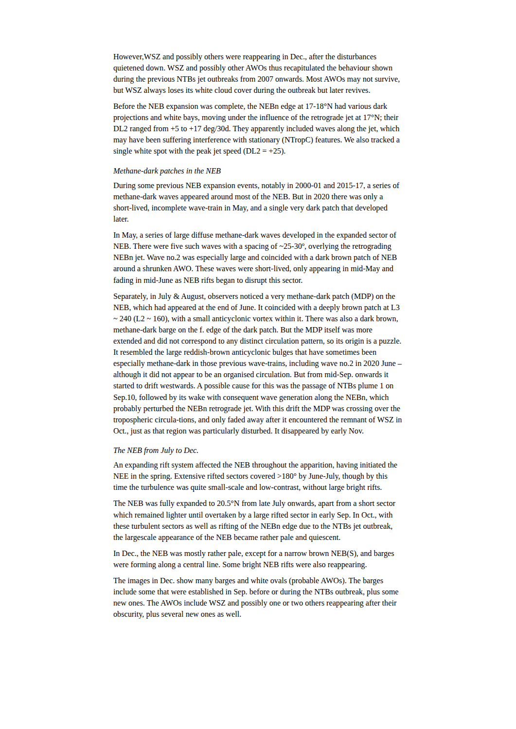However,WSZ and possibly others were reappearing in Dec., after the disturbances quietened down. WSZ and possibly other AWOs thus recapitulated the behaviour shown during the previous NTBs jet outbreaks from 2007 onwards. Most AWOs may not survive, but WSZ always loses its white cloud cover during the outbreak but later revives.
Before the NEB expansion was complete, the NEBn edge at 17-18°N had various dark projections and white bays, moving under the influence of the retrograde jet at 17°N; their DL2 ranged from +5 to +17 deg/30d. They apparently included waves along the jet, which may have been suffering interference with stationary (NTropC) features. We also tracked a single white spot with the peak jet speed (DL2 = +25).
Methane-dark patches in the NEB
During some previous NEB expansion events, notably in 2000-01 and 2015-17, a series of methane-dark waves appeared around most of the NEB. But in 2020 there was only a short-lived, incomplete wave-train in May, and a single very dark patch that developed later.
In May, a series of large diffuse methane-dark waves developed in the expanded sector of NEB. There were five such waves with a spacing of ~25-30º, overlying the retrograding NEBn jet. Wave no.2 was especially large and coincided with a dark brown patch of NEB around a shrunken AWO. These waves were short-lived, only appearing in mid-May and fading in mid-June as NEB rifts began to disrupt this sector.
Separately, in July & August, observers noticed a very methane-dark patch (MDP) on the NEB, which had appeared at the end of June. It coincided with a deeply brown patch at L3 ~ 240 (L2 ~ 160), with a small anticyclonic vortex within it. There was also a dark brown, methane-dark barge on the f. edge of the dark patch. But the MDP itself was more extended and did not correspond to any distinct circulation pattern, so its origin is a puzzle. It resembled the large reddish-brown anticyclonic bulges that have sometimes been especially methane-dark in those previous wave-trains, including wave no.2 in 2020 June – although it did not appear to be an organised circulation. But from mid-Sep. onwards it started to drift westwards. A possible cause for this was the passage of NTBs plume 1 on Sep.10, followed by its wake with consequent wave generation along the NEBn, which probably perturbed the NEBn retrograde jet. With this drift the MDP was crossing over the tropospheric circula-tions, and only faded away after it encountered the remnant of WSZ in Oct., just as that region was particularly disturbed. It disappeared by early Nov.
The NEB from July to Dec.
An expanding rift system affected the NEB throughout the apparition, having initiated the NEE in the spring. Extensive rifted sectors covered >180° by June-July, though by this time the turbulence was quite small-scale and low-contrast, without large bright rifts.
The NEB was fully expanded to 20.5°N from late July onwards, apart from a short sector which remained lighter until overtaken by a large rifted sector in early Sep. In Oct., with these turbulent sectors as well as rifting of the NEBn edge due to the NTBs jet outbreak, the largescale appearance of the NEB became rather pale and quiescent.
In Dec., the NEB was mostly rather pale, except for a narrow brown NEB(S), and barges were forming along a central line. Some bright NEB rifts were also reappearing.
The images in Dec. show many barges and white ovals (probable AWOs). The barges include some that were established in Sep. before or during the NTBs outbreak, plus some new ones. The AWOs include WSZ and possibly one or two others reappearing after their obscurity, plus several new ones as well.